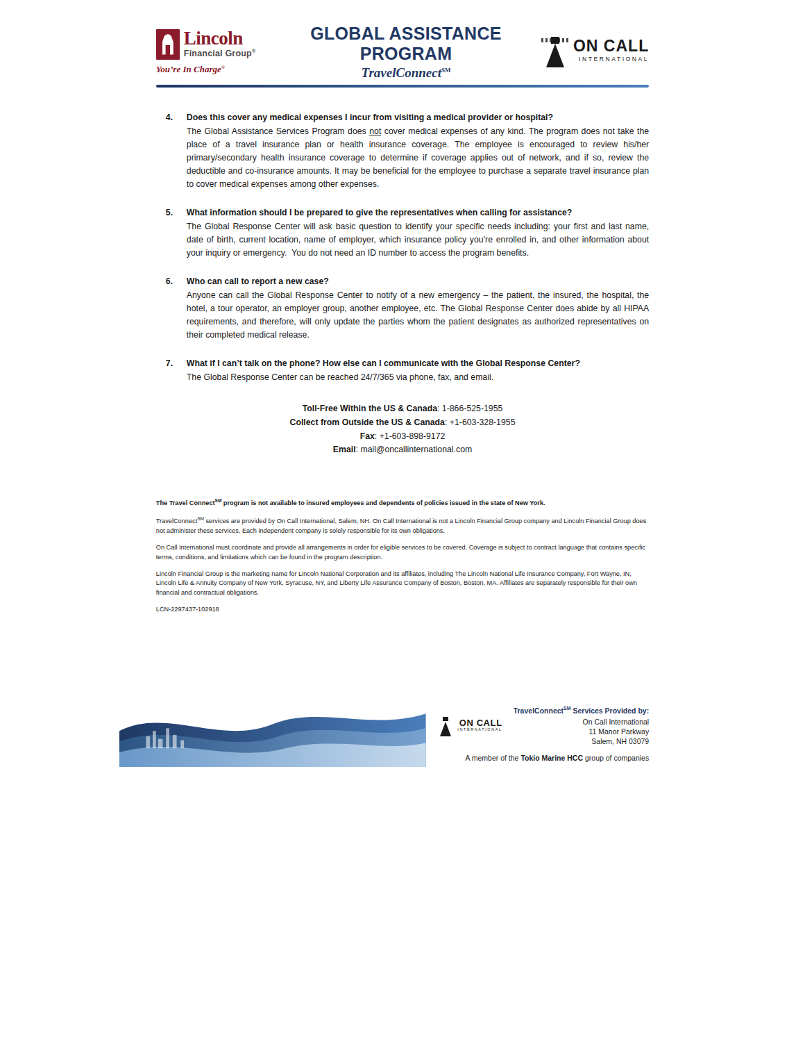Lincoln
Financial Group®
You’re In Charge®
GLOBAL ASSISTANCE PROGRAM
TravelConnectSM
ON CALL
INTERNATIONAL
Does this cover any medical expenses I incur from visiting a medical provider or hospital?
The Global Assistance Services Program does not cover medical expenses of any kind. The program does not take the place of a travel insurance plan or health insurance coverage. The employee is encouraged to review his/her primary/secondary health insurance coverage to determine if coverage applies out of network, and if so, review the deductible and co-insurance amounts. It may be beneficial for the employee to purchase a separate travel insurance plan to cover medical expenses among other expenses.
What information should I be prepared to give the representatives when calling for assistance?
The Global Response Center will ask basic question to identify your specific needs including: your first and last name, date of birth, current location, name of employer, which insurance policy you're enrolled in, and other information about your inquiry or emergency. You do not need an ID number to access the program benefits.
Who can call to report a new case?
Anyone can call the Global Response Center to notify of a new emergency – the patient, the insured, the hospital, the hotel, a tour operator, an employer group, another employee, etc. The Global Response Center does abide by all HIPAA requirements, and therefore, will only update the parties whom the patient designates as authorized representatives on their completed medical release.
What if I can’t talk on the phone? How else can I communicate with the Global Response Center?
The Global Response Center can be reached 24/7/365 via phone, fax, and email.
Toll-Free Within the US & Canada: 1-866-525-1955
Collect from Outside the US & Canada: +1-603-328-1955
Fax: +1-603-898-9172
Email: mail@oncallinternational.com
The Travel ConnectSM program is not available to insured employees and dependents of policies issued in the state of New York.
TravelConnectSM services are provided by On Call International, Salem, NH. On Call International is not a Lincoln Financial Group company and Lincoln Financial Group does not administer these services. Each independent company is solely responsible for its own obligations.
On Call International must coordinate and provide all arrangements in order for eligible services to be covered. Coverage is subject to contract language that contains specific terms, conditions, and limitations which can be found in the program description.
Lincoln Financial Group is the marketing name for Lincoln National Corporation and its affiliates, including The Lincoln National Life Insurance Company, Fort Wayne, IN, Lincoln Life & Annuity Company of New York, Syracuse, NY, and Liberty Life Assurance Company of Boston, Boston, MA. Affiliates are separately responsible for their own financial and contractual obligations.
LCN-2297437-102918
ON CALL
INTERNATIONAL
TravelConnectSM Services Provided by:
On Call International
11 Manor Parkway
Salem, NH 03079
A member of the Tokio Marine HCC group of companies